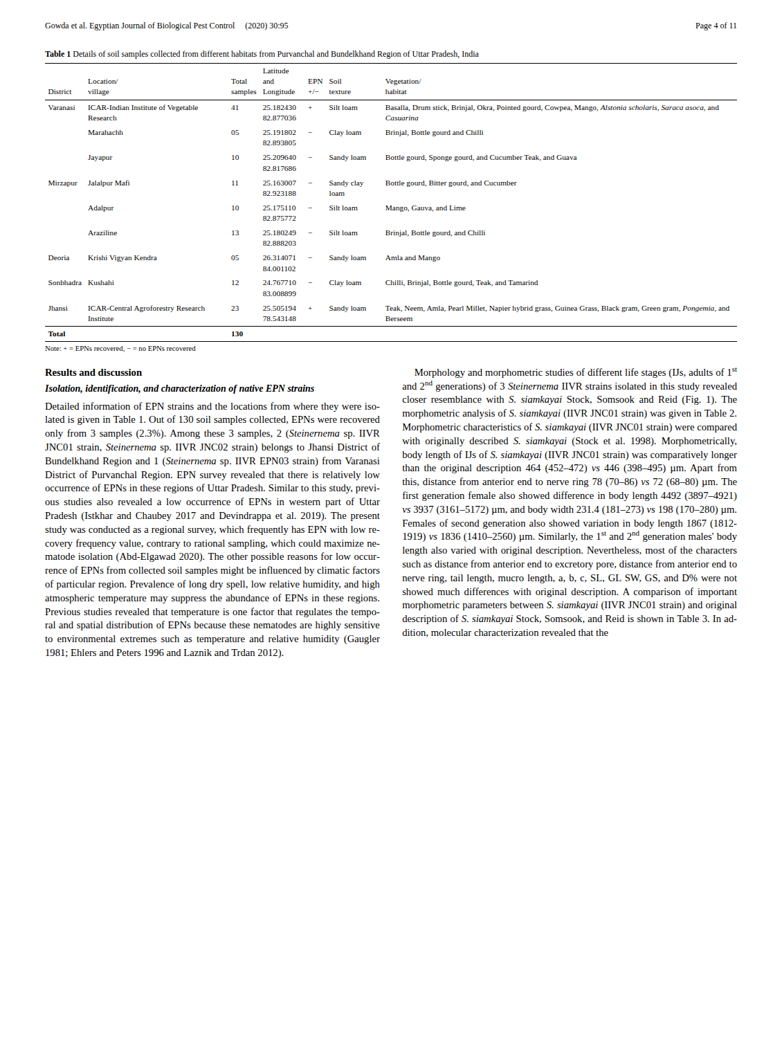Gowda et al. Egyptian Journal of Biological Pest Control (2020) 30:95 Page 4 of 11
Table 1 Details of soil samples collected from different habitats from Purvanchal and Bundelkhand Region of Uttar Pradesh, India
| District | Location/ village | Total samples | Latitude and Longitude | EPN +/− | Soil texture | Vegetation/ habitat |
| --- | --- | --- | --- | --- | --- | --- |
| Varanasi | ICAR-Indian Institute of Vegetable Research | 41 | 25.182430 82.877036 | + | Silt loam | Basalla, Drum stick, Brinjal, Okra, Pointed gourd, Cowpea, Mango, Alstonia scholaris , Saraca asoca , and Casuarina |
| | Marahachh | 05 | 25.191802 82.893805 | − | Clay loam | Brinjal, Bottle gourd and Chilli |
| | Jayapur | 10 | 25.209640 82.817686 | − | Sandy loam | Bottle gourd, Sponge gourd, and Cucumber Teak, and Guava |
| Mirzapur | Jalalpur Mafi | 11 | 25.163007 82.923188 | − | Sandy clay loam | Bottle gourd, Bitter gourd, and Cucumber |
| | Adalpur | 10 | 25.175110 82.875772 | − | Silt loam | Mango, Gauva, and Lime |
| | Araziline | 13 | 25.180249 82.888203 | − | Silt loam | Brinjal, Bottle gourd, and Chilli |
| Deoria | Krishi Vigyan Kendra | 05 | 26.314071 84.001102 | − | Sandy loam | Amla and Mango |
| Sonbhadra | Kushahi | 12 | 24.767710 83.008899 | − | Clay loam | Chilli, Brinjal, Bottle gourd, Teak, and Tamarind |
| Jhansi | ICAR-Central Agroforestry Research Institute | 23 | 25.505194 78.543148 | + | Sandy loam | Teak, Neem, Amla, Pearl Millet, Napier hybrid grass, Guinea Grass, Black gram, Green gram, Pongemia , and Berseem |
| Total | | 130 | | | | |
Note: + = EPNs recovered, − = no EPNs recovered
Results and discussion
Isolation, identification, and characterization of native EPN strains
Detailed information of EPN strains and the locations from where they were isolated is given in Table 1. Out of 130 soil samples collected, EPNs were recovered only from 3 samples (2.3%). Among these 3 samples, 2 (Steinernema sp. IIVR JNC01 strain, Steinernema sp. IIVR JNC02 strain) belongs to Jhansi District of Bundelkhand Region and 1 (Steinernema sp. IIVR EPN03 strain) from Varanasi District of Purvanchal Region. EPN survey revealed that there is relatively low occurrence of EPNs in these regions of Uttar Pradesh. Similar to this study, previous studies also revealed a low occurrence of EPNs in western part of Uttar Pradesh (Istkhar and Chaubey 2017 and Devindrappa et al. 2019). The present study was conducted as a regional survey, which frequently has EPN with low recovery frequency value, contrary to rational sampling, which could maximize nematode isolation (Abd-Elgawad 2020). The other possible reasons for low occurrence of EPNs from collected soil samples might be influenced by climatic factors of particular region. Prevalence of long dry spell, low relative humidity, and high atmospheric temperature may suppress the abundance of EPNs in these regions. Previous studies revealed that temperature is one factor that regulates the temporal and spatial distribution of EPNs because these nematodes are highly sensitive to environmental extremes such as temperature and relative humidity (Gaugler 1981; Ehlers and Peters 1996 and Laznik and Trdan 2012).
Morphology and morphometric studies of different life stages (IJs, adults of 1st and 2nd generations) of 3 Steinernema IIVR strains isolated in this study revealed closer resemblance with S. siamkayai Stock, Somsook and Reid (Fig. 1). The morphometric analysis of S. siamkayai (IIVR JNC01 strain) was given in Table 2. Morphometric characteristics of S. siamkayai (IIVR JNC01 strain) were compared with originally described S. siamkayai (Stock et al. 1998). Morphometrically, body length of IJs of S. siamkayai (IIVR JNC01 strain) was comparatively longer than the original description 464 (452–472) vs 446 (398–495) µm. Apart from this, distance from anterior end to nerve ring 78 (70–86) vs 72 (68–80) µm. The first generation female also showed difference in body length 4492 (3897–4921) vs 3937 (3161–5172) µm, and body width 231.4 (181–273) vs 198 (170–280) µm. Females of second generation also showed variation in body length 1867 (1812-1919) vs 1836 (1410–2560) µm. Similarly, the 1st and 2nd generation males' body length also varied with original description. Nevertheless, most of the characters such as distance from anterior end to excretory pore, distance from anterior end to nerve ring, tail length, mucro length, a, b, c, SL, GL SW, GS, and D% were not showed much differences with original description. A comparison of important morphometric parameters between S. siamkayai (IIVR JNC01 strain) and original description of S. siamkayai Stock, Somsook, and Reid is shown in Table 3. In addition, molecular characterization revealed that the